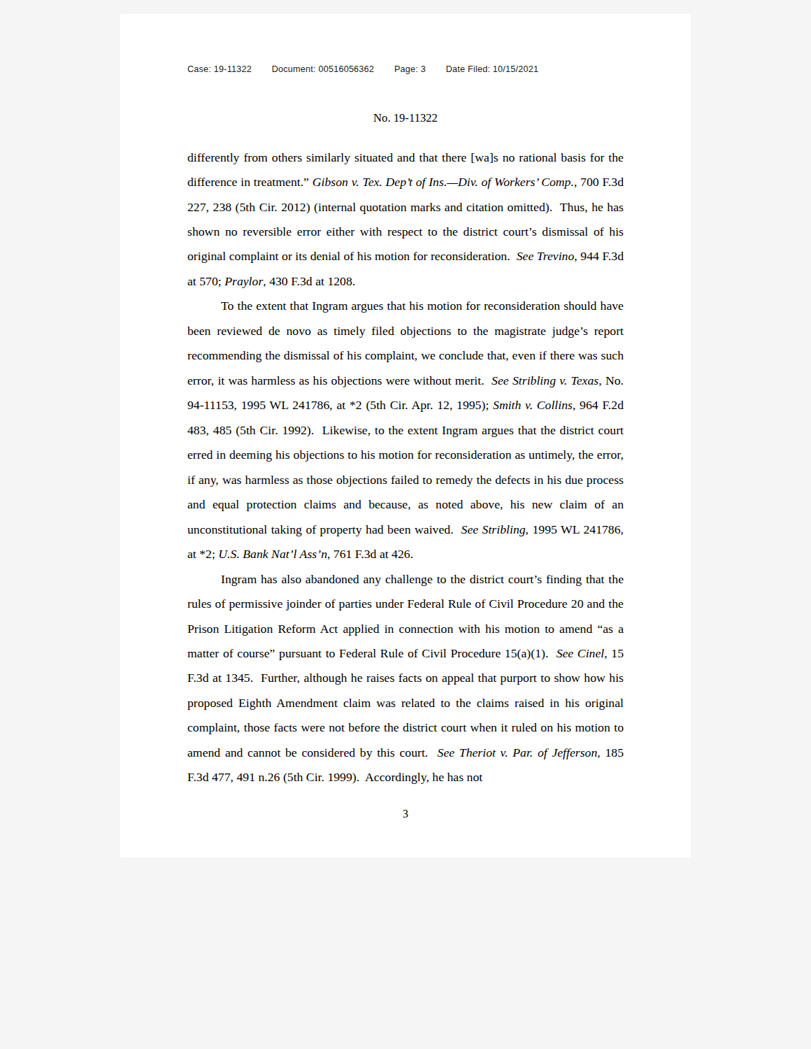Case: 19-11322 Document: 00516056362 Page: 3 Date Filed: 10/15/2021
No. 19-11322
differently from others similarly situated and that there [wa]s no rational basis for the difference in treatment.” Gibson v. Tex. Dep’t of Ins.—Div. of Workers’ Comp., 700 F.3d 227, 238 (5th Cir. 2012) (internal quotation marks and citation omitted). Thus, he has shown no reversible error either with respect to the district court’s dismissal of his original complaint or its denial of his motion for reconsideration. See Trevino, 944 F.3d at 570; Praylor, 430 F.3d at 1208.
To the extent that Ingram argues that his motion for reconsideration should have been reviewed de novo as timely filed objections to the magistrate judge’s report recommending the dismissal of his complaint, we conclude that, even if there was such error, it was harmless as his objections were without merit. See Stribling v. Texas, No. 94-11153, 1995 WL 241786, at *2 (5th Cir. Apr. 12, 1995); Smith v. Collins, 964 F.2d 483, 485 (5th Cir. 1992). Likewise, to the extent Ingram argues that the district court erred in deeming his objections to his motion for reconsideration as untimely, the error, if any, was harmless as those objections failed to remedy the defects in his due process and equal protection claims and because, as noted above, his new claim of an unconstitutional taking of property had been waived. See Stribling, 1995 WL 241786, at *2; U.S. Bank Nat’l Ass’n, 761 F.3d at 426.
Ingram has also abandoned any challenge to the district court’s finding that the rules of permissive joinder of parties under Federal Rule of Civil Procedure 20 and the Prison Litigation Reform Act applied in connection with his motion to amend “as a matter of course” pursuant to Federal Rule of Civil Procedure 15(a)(1). See Cinel, 15 F.3d at 1345. Further, although he raises facts on appeal that purport to show how his proposed Eighth Amendment claim was related to the claims raised in his original complaint, those facts were not before the district court when it ruled on his motion to amend and cannot be considered by this court. See Theriot v. Par. of Jefferson, 185 F.3d 477, 491 n.26 (5th Cir. 1999). Accordingly, he has not
3